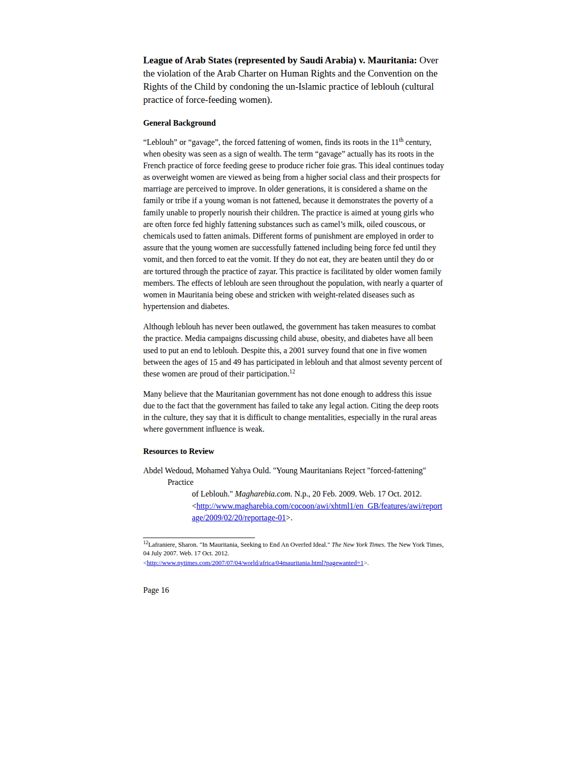League of Arab States (represented by Saudi Arabia) v. Mauritania: Over the violation of the Arab Charter on Human Rights and the Convention on the Rights of the Child by condoning the un-Islamic practice of leblouh (cultural practice of force-feeding women).
General Background
“Leblouh” or “gavage”, the forced fattening of women, finds its roots in the 11th century, when obesity was seen as a sign of wealth. The term “gavage” actually has its roots in the French practice of force feeding geese to produce richer foie gras. This ideal continues today as overweight women are viewed as being from a higher social class and their prospects for marriage are perceived to improve. In older generations, it is considered a shame on the family or tribe if a young woman is not fattened, because it demonstrates the poverty of a family unable to properly nourish their children. The practice is aimed at young girls who are often force fed highly fattening substances such as camel’s milk, oiled couscous, or chemicals used to fatten animals. Different forms of punishment are employed in order to assure that the young women are successfully fattened including being force fed until they vomit, and then forced to eat the vomit. If they do not eat, they are beaten until they do or are tortured through the practice of zayar. This practice is facilitated by older women family members. The effects of leblouh are seen throughout the population, with nearly a quarter of women in Mauritania being obese and stricken with weight-related diseases such as hypertension and diabetes.
Although leblouh has never been outlawed, the government has taken measures to combat the practice. Media campaigns discussing child abuse, obesity, and diabetes have all been used to put an end to leblouh. Despite this, a 2001 survey found that one in five women between the ages of 15 and 49 has participated in leblouh and that almost seventy percent of these women are proud of their participation.12
Many believe that the Mauritanian government has not done enough to address this issue due to the fact that the government has failed to take any legal action. Citing the deep roots in the culture, they say that it is difficult to change mentalities, especially in the rural areas where government influence is weak.
Resources to Review
Abdel Wedoud, Mohamed Yahya Ould. "Young Mauritanians Reject "forced-fattening" Practiceof Leblouh." Magharebia.com. N.p., 20 Feb. 2009. Web. 17 Oct. 2012.<http://www.magharebia.com/cocoon/awi/xhtml1/en_GB/features/awi/reportage/2009/02/20/reportage-01>.
12Lafraniere, Sharon. "In Mauritania, Seeking to End An Overfed Ideal." The New York Times. The New York Times, 04 July 2007. Web. 17 Oct. 2012.
<http://www.nytimes.com/2007/07/04/world/africa/04mauritania.html?pagewanted=1>.
Page 16